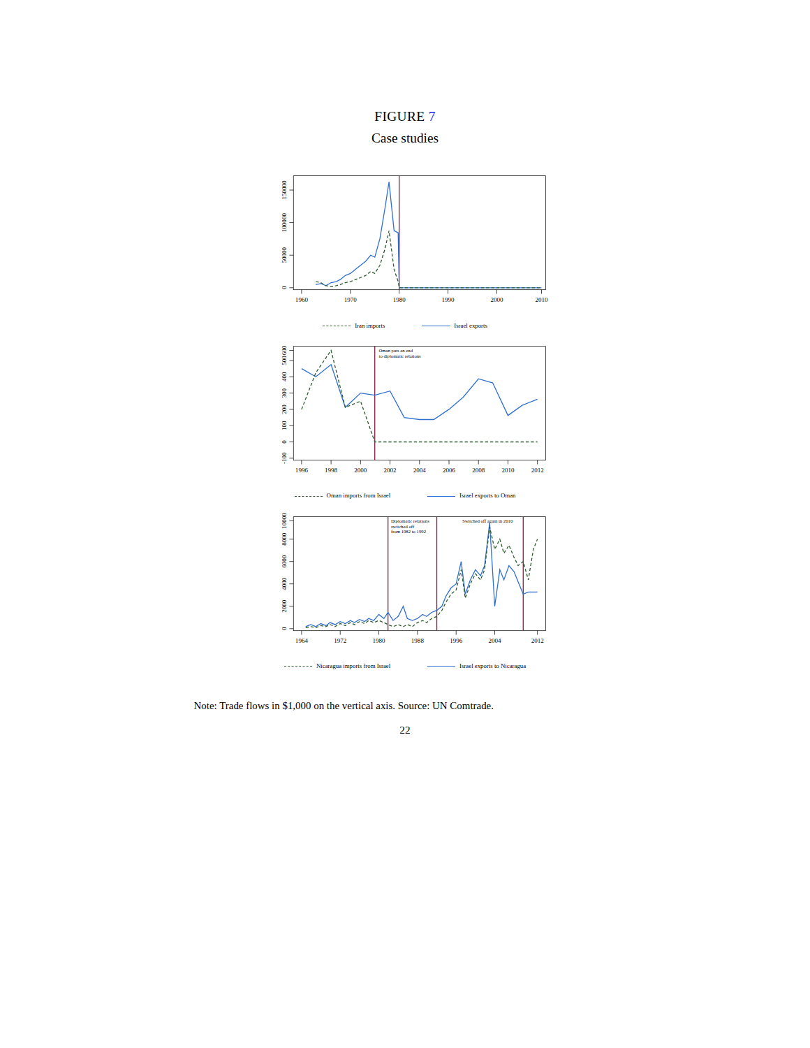FIGURE 7
Case studies
0 50000 100000 150000 1960 1970 1980 1990 2000 2010
Iran imports
Israel exports
-100 0 100 200 300 400 500 600 1996 1998 2000 2002 2004 2006 2008 2010 2012 Oman puts an end to diplomatic relations
Oman imports from Israel
Israel exports to Oman
0 2000 4000 6000 8000 10000 1964 1972 1980 1988 1996 2004 2012 Diplomatic relations switched off from 1982 to 1992 Switched off again in 2010
Nicaragua imports from Israel
Israel exports to Nicaragua
Note: Trade flows in $1,000 on the vertical axis. Source: UN Comtrade.
22